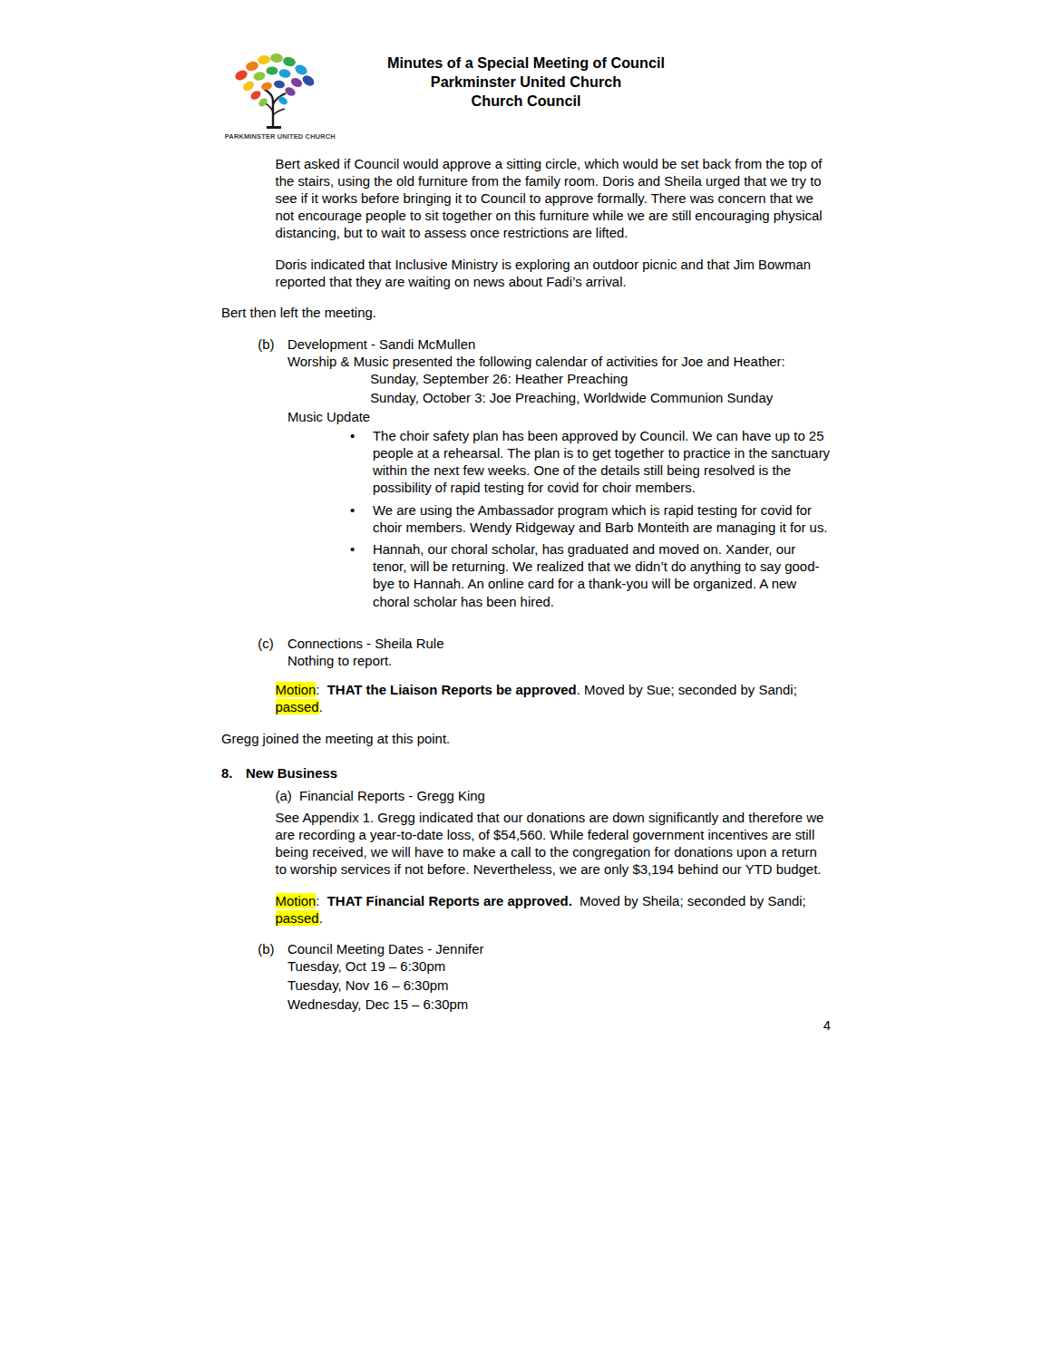PARKMINSTER UNITED CHURCH
Minutes of a Special Meeting of Council
Parkminster United Church
Church Council
Bert asked if Council would approve a sitting circle, which would be set back from the top of the stairs, using the old furniture from the family room. Doris and Sheila urged that we try to see if it works before bringing it to Council to approve formally. There was concern that we not encourage people to sit together on this furniture while we are still encouraging physical distancing, but to wait to assess once restrictions are lifted.
Doris indicated that Inclusive Ministry is exploring an outdoor picnic and that Jim Bowman reported that they are waiting on news about Fadi’s arrival.
Bert then left the meeting.
(b)
Development - Sandi McMullen
Worship & Music presented the following calendar of activities for Joe and Heather:
Sunday, September 26: Heather Preaching
Sunday, October 3: Joe Preaching, Worldwide Communion Sunday
Music Update
•The choir safety plan has been approved by Council. We can have up to 25 people at a rehearsal. The plan is to get together to practice in the sanctuary within the next few weeks. One of the details still being resolved is the possibility of rapid testing for covid for choir members.
•We are using the Ambassador program which is rapid testing for covid for choir members. Wendy Ridgeway and Barb Monteith are managing it for us.
•Hannah, our choral scholar, has graduated and moved on. Xander, our tenor, will be returning. We realized that we didn’t do anything to say good-bye to Hannah. An online card for a thank-you will be organized. A new choral scholar has been hired.
(c)
Connections - Sheila Rule
Nothing to report.
Motion: THAT the Liaison Reports be approved. Moved by Sue; seconded by Sandi; passed.
Gregg joined the meeting at this point.
8. New Business
(a) Financial Reports - Gregg King
See Appendix 1. Gregg indicated that our donations are down significantly and therefore we are recording a year-to-date loss, of $54,560. While federal government incentives are still being received, we will have to make a call to the congregation for donations upon a return to worship services if not before. Nevertheless, we are only $3,194 behind our YTD budget.
Motion: THAT Financial Reports are approved. Moved by Sheila; seconded by Sandi; passed.
(b)
Council Meeting Dates - Jennifer
Tuesday, Oct 19 – 6:30pm
Tuesday, Nov 16 – 6:30pm
Wednesday, Dec 15 – 6:30pm
4